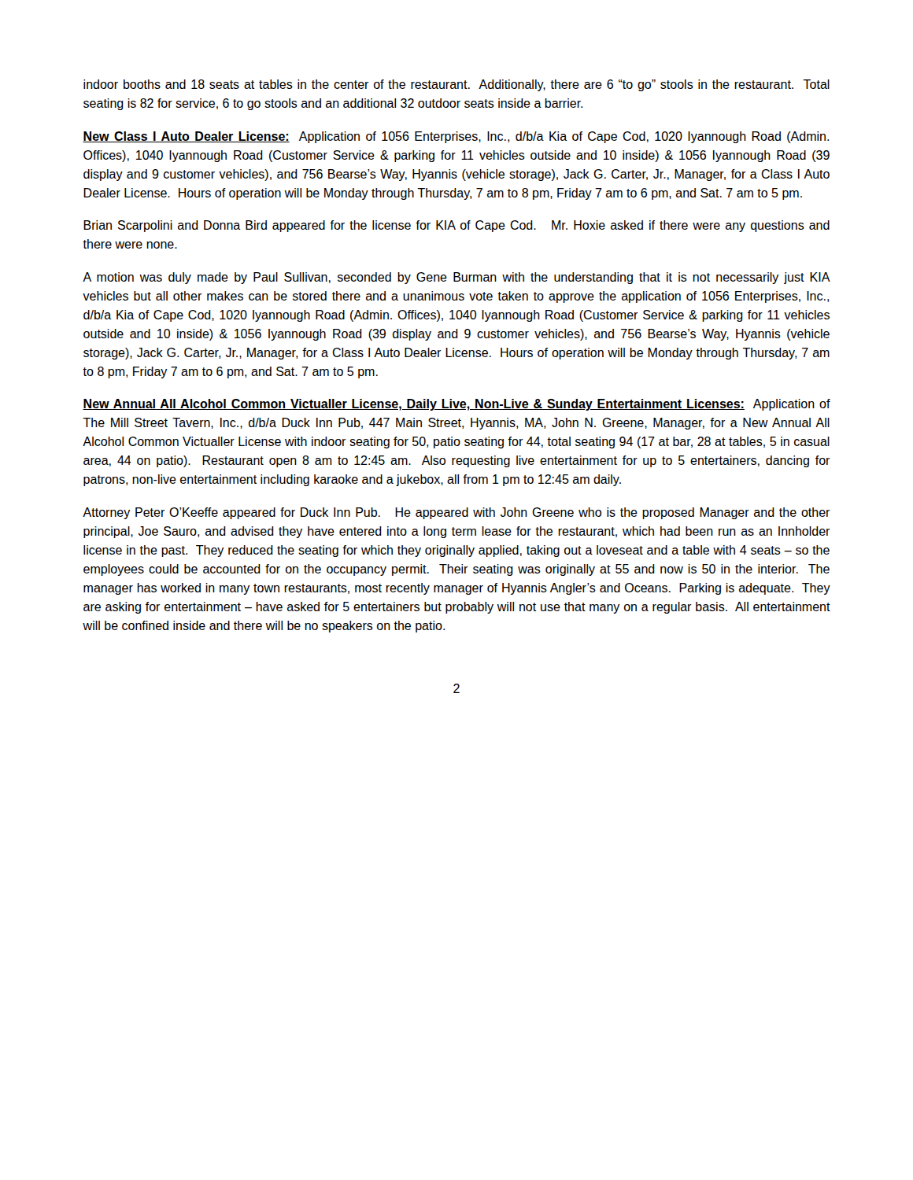indoor booths and 18 seats at tables in the center of the restaurant. Additionally, there are 6 “to go” stools in the restaurant. Total seating is 82 for service, 6 to go stools and an additional 32 outdoor seats inside a barrier.
New Class I Auto Dealer License: Application of 1056 Enterprises, Inc., d/b/a Kia of Cape Cod, 1020 Iyannough Road (Admin. Offices), 1040 Iyannough Road (Customer Service & parking for 11 vehicles outside and 10 inside) & 1056 Iyannough Road (39 display and 9 customer vehicles), and 756 Bearse’s Way, Hyannis (vehicle storage), Jack G. Carter, Jr., Manager, for a Class I Auto Dealer License. Hours of operation will be Monday through Thursday, 7 am to 8 pm, Friday 7 am to 6 pm, and Sat. 7 am to 5 pm.
Brian Scarpolini and Donna Bird appeared for the license for KIA of Cape Cod. Mr. Hoxie asked if there were any questions and there were none.
A motion was duly made by Paul Sullivan, seconded by Gene Burman with the understanding that it is not necessarily just KIA vehicles but all other makes can be stored there and a unanimous vote taken to approve the application of 1056 Enterprises, Inc., d/b/a Kia of Cape Cod, 1020 Iyannough Road (Admin. Offices), 1040 Iyannough Road (Customer Service & parking for 11 vehicles outside and 10 inside) & 1056 Iyannough Road (39 display and 9 customer vehicles), and 756 Bearse’s Way, Hyannis (vehicle storage), Jack G. Carter, Jr., Manager, for a Class I Auto Dealer License. Hours of operation will be Monday through Thursday, 7 am to 8 pm, Friday 7 am to 6 pm, and Sat. 7 am to 5 pm.
New Annual All Alcohol Common Victualler License, Daily Live, Non-Live & Sunday Entertainment Licenses: Application of The Mill Street Tavern, Inc., d/b/a Duck Inn Pub, 447 Main Street, Hyannis, MA, John N. Greene, Manager, for a New Annual All Alcohol Common Victualler License with indoor seating for 50, patio seating for 44, total seating 94 (17 at bar, 28 at tables, 5 in casual area, 44 on patio). Restaurant open 8 am to 12:45 am. Also requesting live entertainment for up to 5 entertainers, dancing for patrons, non-live entertainment including karaoke and a jukebox, all from 1 pm to 12:45 am daily.
Attorney Peter O’Keeffe appeared for Duck Inn Pub. He appeared with John Greene who is the proposed Manager and the other principal, Joe Sauro, and advised they have entered into a long term lease for the restaurant, which had been run as an Innholder license in the past. They reduced the seating for which they originally applied, taking out a loveseat and a table with 4 seats – so the employees could be accounted for on the occupancy permit. Their seating was originally at 55 and now is 50 in the interior. The manager has worked in many town restaurants, most recently manager of Hyannis Angler’s and Oceans. Parking is adequate. They are asking for entertainment – have asked for 5 entertainers but probably will not use that many on a regular basis. All entertainment will be confined inside and there will be no speakers on the patio.
2